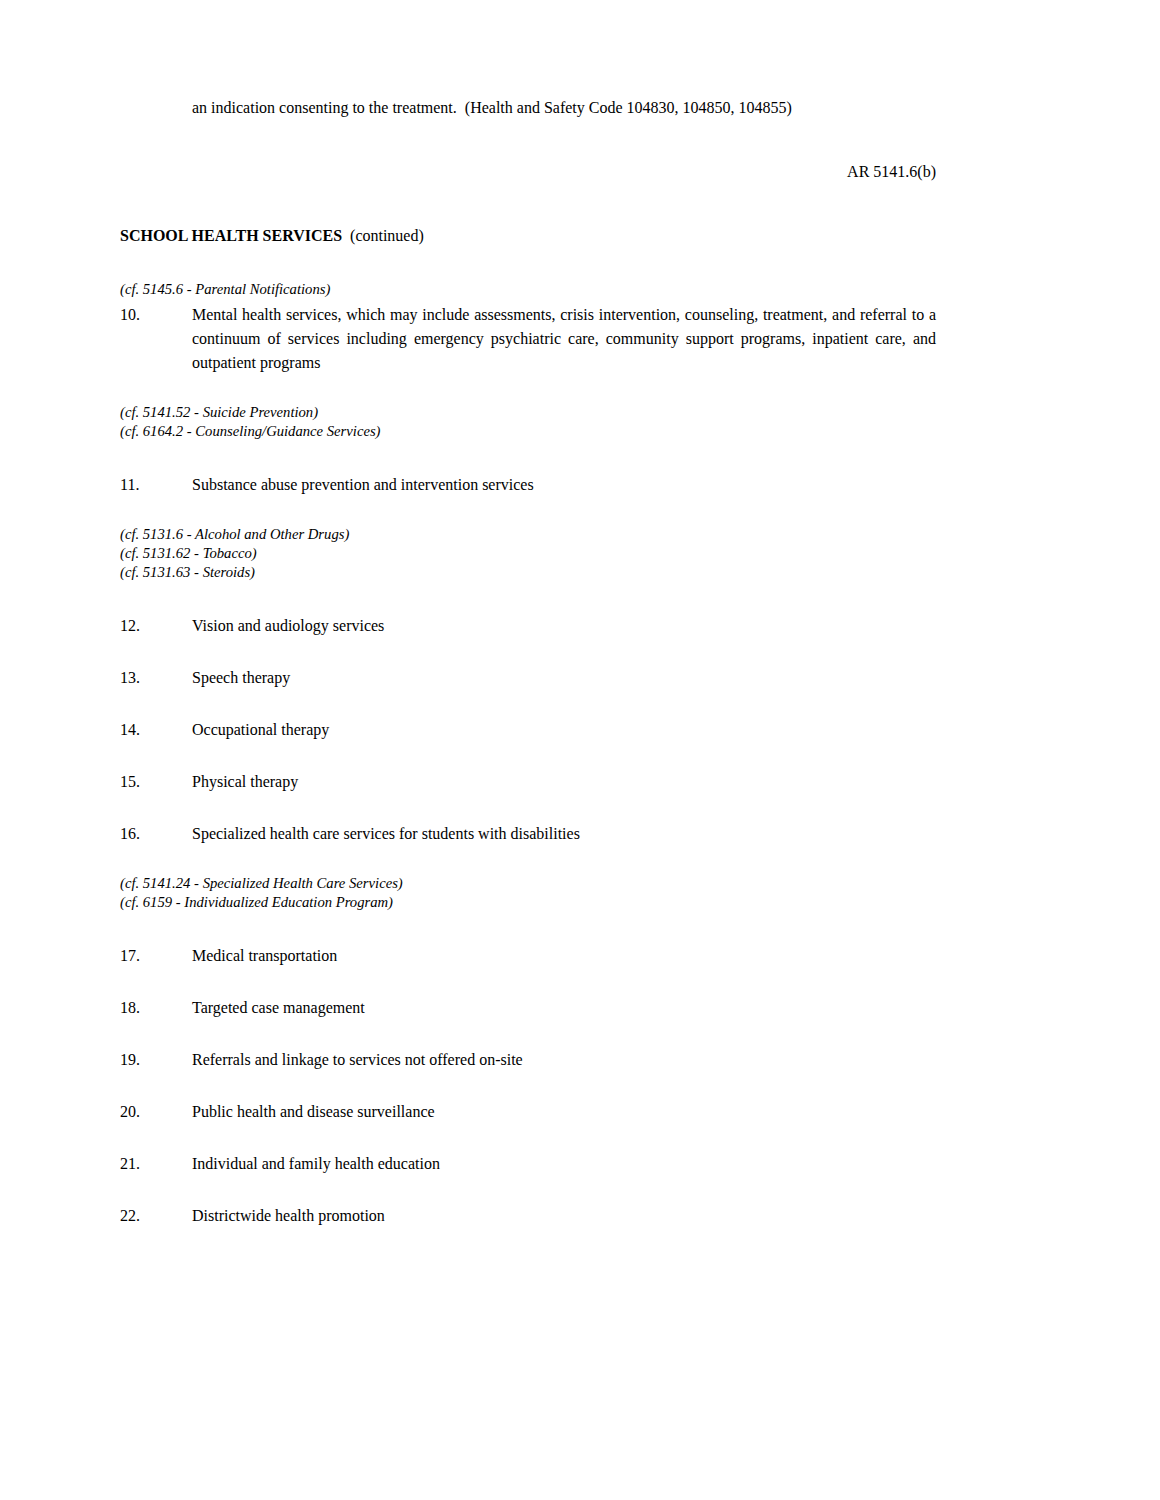an indication consenting to the treatment. (Health and Safety Code 104830, 104850, 104855)
AR 5141.6(b)
SCHOOL HEALTH SERVICES (continued)
(cf. 5145.6 - Parental Notifications)
10. Mental health services, which may include assessments, crisis intervention, counseling, treatment, and referral to a continuum of services including emergency psychiatric care, community support programs, inpatient care, and outpatient programs
(cf. 5141.52 - Suicide Prevention)
(cf. 6164.2 - Counseling/Guidance Services)
11. Substance abuse prevention and intervention services
(cf. 5131.6 - Alcohol and Other Drugs)
(cf. 5131.62 - Tobacco)
(cf. 5131.63 - Steroids)
12. Vision and audiology services
13. Speech therapy
14. Occupational therapy
15. Physical therapy
16. Specialized health care services for students with disabilities
(cf. 5141.24 - Specialized Health Care Services)
(cf. 6159 - Individualized Education Program)
17. Medical transportation
18. Targeted case management
19. Referrals and linkage to services not offered on-site
20. Public health and disease surveillance
21. Individual and family health education
22. Districtwide health promotion